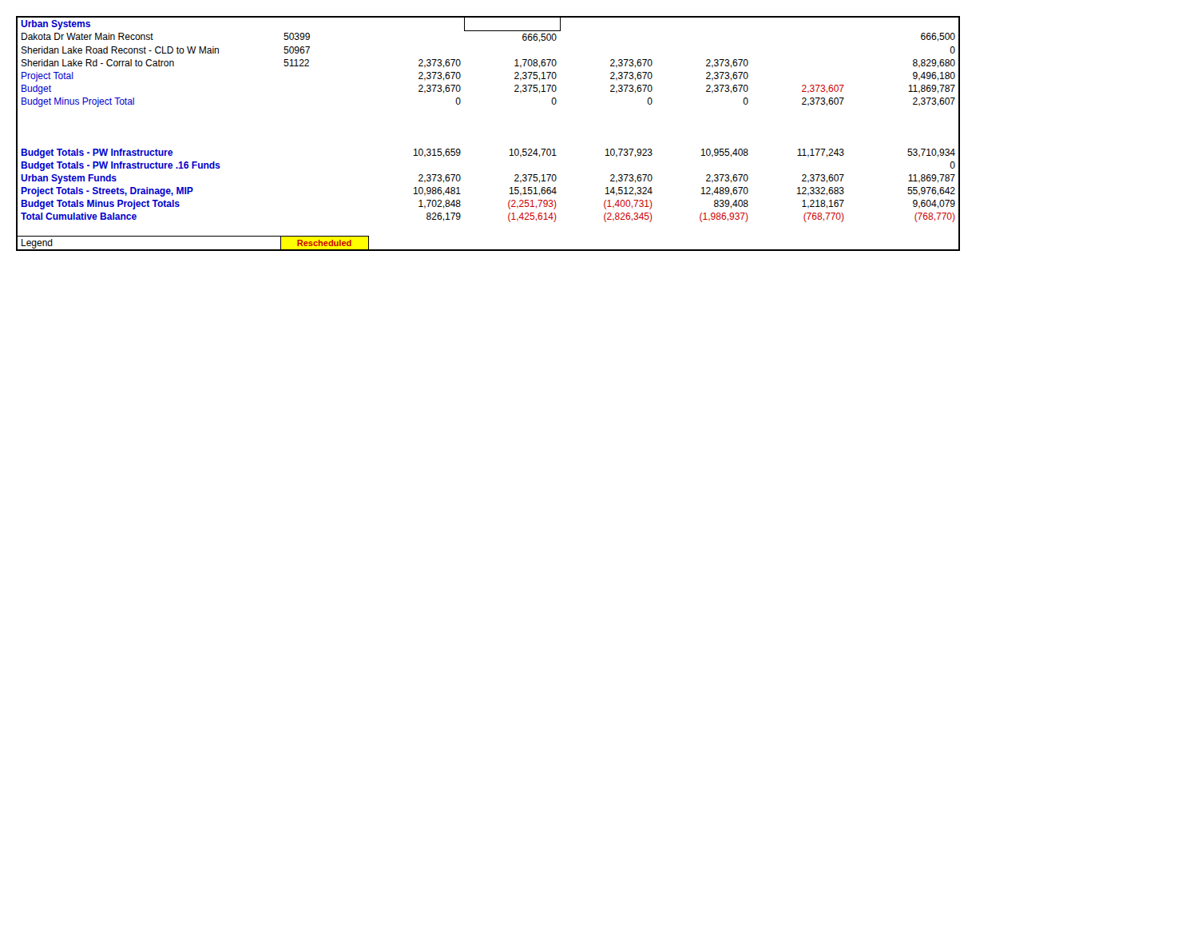| Urban Systems | | | | | | | |
| Dakota Dr Water Main Reconst | 50399 | | 666,500 | | | | 666,500 |
| Sheridan Lake Road Reconst - CLD to W Main | 50967 | | | | | | 0 |
| Sheridan Lake Rd - Corral to Catron | 51122 | 2,373,670 | 1,708,670 | 2,373,670 | 2,373,670 | | 8,829,680 |
| Project Total | | 2,373,670 | 2,375,170 | 2,373,670 | 2,373,670 | | 9,496,180 |
| Budget | | 2,373,670 | 2,375,170 | 2,373,670 | 2,373,670 | 2,373,607 | 11,869,787 |
| Budget Minus Project Total | | 0 | 0 | 0 | 0 | 2,373,607 | 2,373,607 |
| Budget Totals - PW Infrastructure | | 10,315,659 | 10,524,701 | 10,737,923 | 10,955,408 | 11,177,243 | 53,710,934 |
| Budget Totals - PW Infrastructure .16 Funds | | | | | | | 0 |
| Urban System Funds | | 2,373,670 | 2,375,170 | 2,373,670 | 2,373,670 | 2,373,607 | 11,869,787 |
| Project Totals - Streets, Drainage, MIP | | 10,986,481 | 15,151,664 | 14,512,324 | 12,489,670 | 12,332,683 | 55,976,642 |
| Budget Totals Minus Project Totals | | 1,702,848 | (2,251,793) | (1,400,731) | 839,408 | 1,218,167 | 9,604,079 |
| Total Cumulative Balance | | 826,179 | (1,425,614) | (2,826,345) | (1,986,937) | (768,770) | (768,770) |
| Legend | Rescheduled | | | | | | |